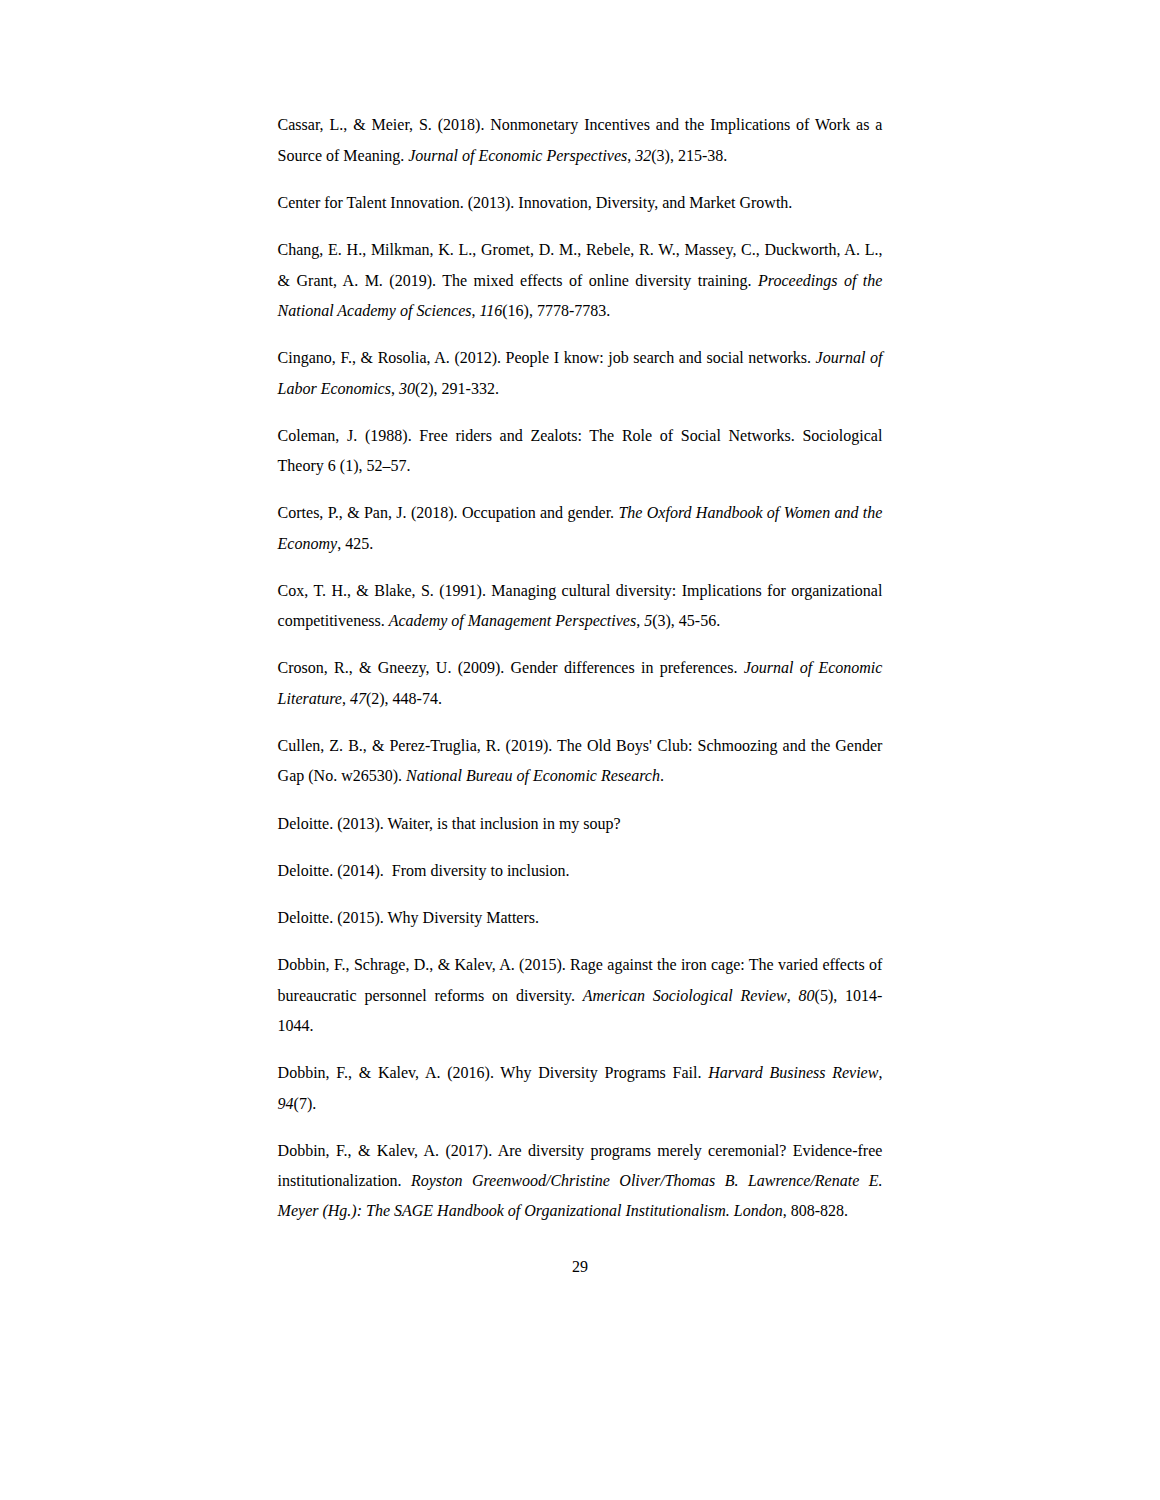Cassar, L., & Meier, S. (2018). Nonmonetary Incentives and the Implications of Work as a Source of Meaning. Journal of Economic Perspectives, 32(3), 215-38.
Center for Talent Innovation. (2013). Innovation, Diversity, and Market Growth.
Chang, E. H., Milkman, K. L., Gromet, D. M., Rebele, R. W., Massey, C., Duckworth, A. L., & Grant, A. M. (2019). The mixed effects of online diversity training. Proceedings of the National Academy of Sciences, 116(16), 7778-7783.
Cingano, F., & Rosolia, A. (2012). People I know: job search and social networks. Journal of Labor Economics, 30(2), 291-332.
Coleman, J. (1988). Free riders and Zealots: The Role of Social Networks. Sociological Theory 6 (1), 52–57.
Cortes, P., & Pan, J. (2018). Occupation and gender. The Oxford Handbook of Women and the Economy, 425.
Cox, T. H., & Blake, S. (1991). Managing cultural diversity: Implications for organizational competitiveness. Academy of Management Perspectives, 5(3), 45-56.
Croson, R., & Gneezy, U. (2009). Gender differences in preferences. Journal of Economic Literature, 47(2), 448-74.
Cullen, Z. B., & Perez-Truglia, R. (2019). The Old Boys' Club: Schmoozing and the Gender Gap (No. w26530). National Bureau of Economic Research.
Deloitte. (2013). Waiter, is that inclusion in my soup?
Deloitte. (2014). From diversity to inclusion.
Deloitte. (2015). Why Diversity Matters.
Dobbin, F., Schrage, D., & Kalev, A. (2015). Rage against the iron cage: The varied effects of bureaucratic personnel reforms on diversity. American Sociological Review, 80(5), 1014-1044.
Dobbin, F., & Kalev, A. (2016). Why Diversity Programs Fail. Harvard Business Review, 94(7).
Dobbin, F., & Kalev, A. (2017). Are diversity programs merely ceremonial? Evidence-free institutionalization. Royston Greenwood/Christine Oliver/Thomas B. Lawrence/Renate E. Meyer (Hg.): The SAGE Handbook of Organizational Institutionalism. London, 808-828.
29